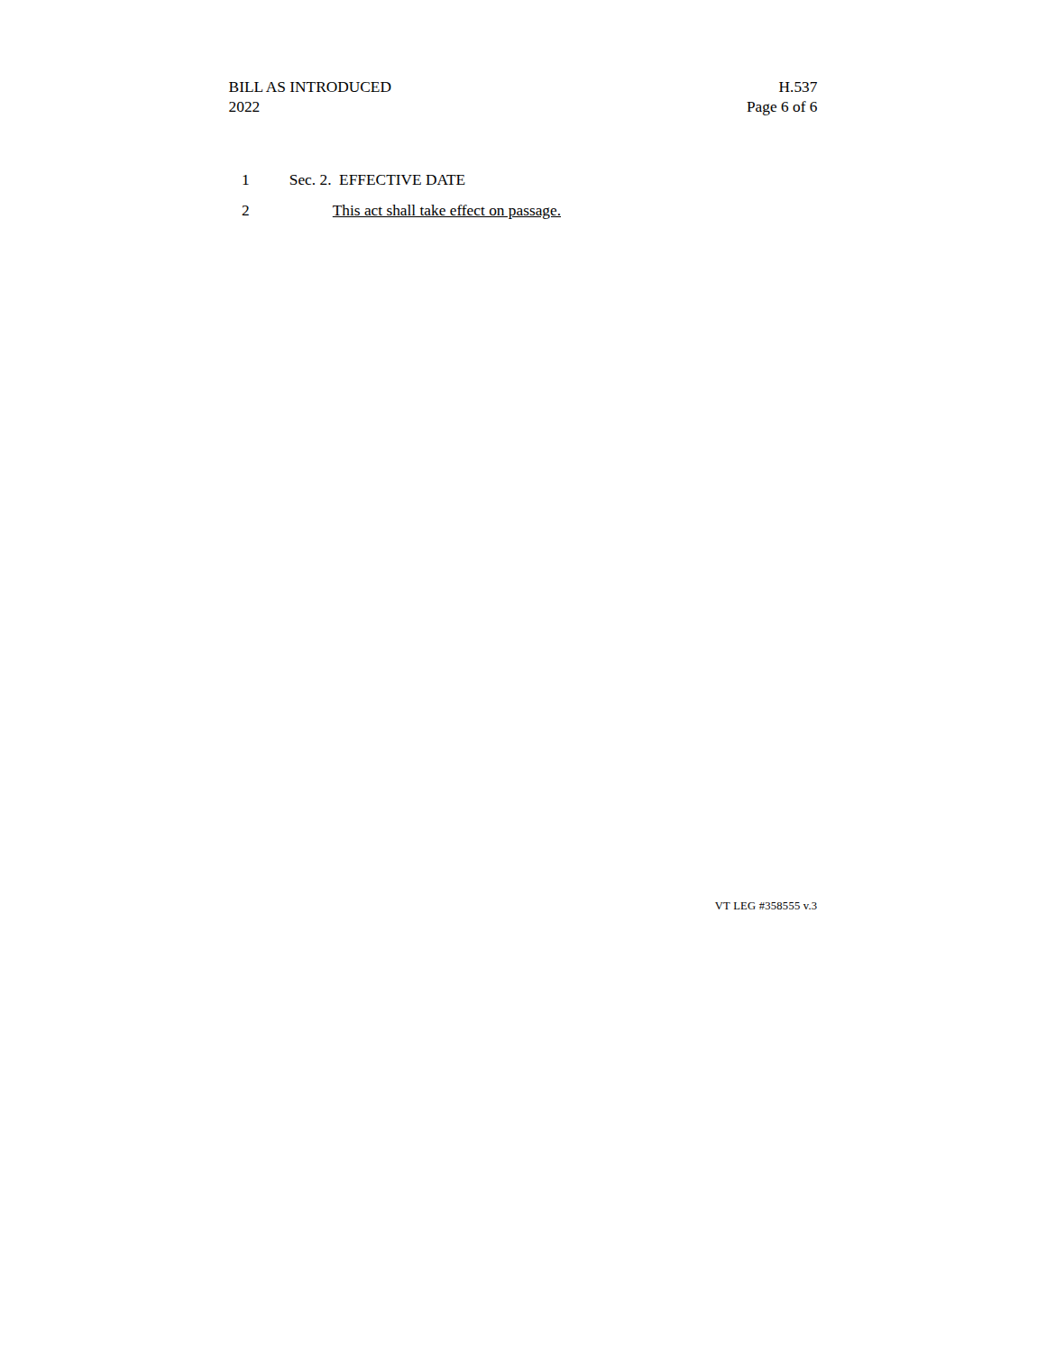BILL AS INTRODUCED 2022
H.537 Page 6 of 6
1 Sec. 2. EFFECTIVE DATE
2 This act shall take effect on passage.
VT LEG #358555 v.3